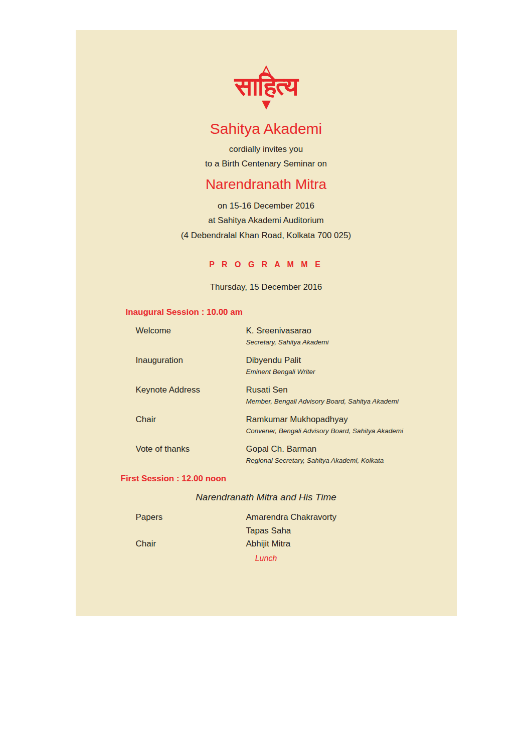△ साहित्य ▼
Sahitya Akademi
cordially invites you
to a Birth Centenary Seminar on
Narendranath Mitra
on 15-16 December 2016
at Sahitya Akademi Auditorium
(4 Debendralal Khan Road, Kolkata 700 025)
P R O G R A M M E
Thursday, 15 December 2016
Inaugural Session : 10.00 am
| Welcome | K. Sreenivasarao Secretary, Sahitya Akademi |
| Inauguration | Dibyendu Palit Eminent Bengali Writer |
| Keynote Address | Rusati Sen Member, Bengali Advisory Board, Sahitya Akademi |
| Chair | Ramkumar Mukhopadhyay Convener, Bengali Advisory Board, Sahitya Akademi |
| Vote of thanks | Gopal Ch. Barman Regional Secretary, Sahitya Akademi, Kolkata |
First Session : 12.00 noon
Narendranath Mitra and His Time
| Papers | Amarendra Chakravorty |
| | Tapas Saha |
| Chair | Abhijit Mitra |
Lunch